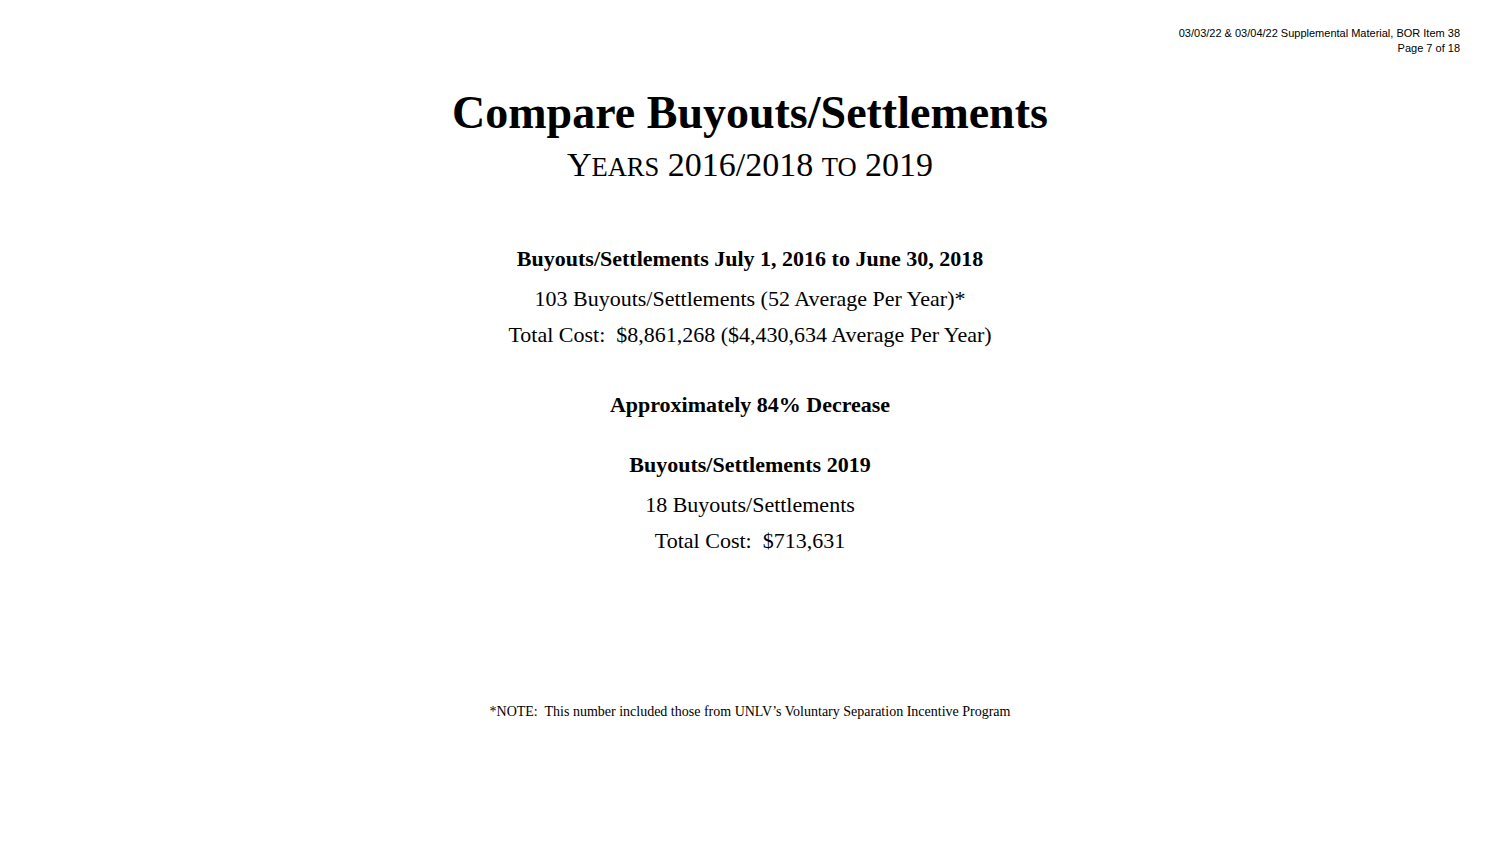03/03/22 & 03/04/22 Supplemental Material, BOR Item 38
Page 7 of 18
Compare Buyouts/Settlements
YEARS 2016/2018 TO 2019
Buyouts/Settlements July 1, 2016 to June 30, 2018
103 Buyouts/Settlements (52 Average Per Year)*
Total Cost: $8,861,268 ($4,430,634 Average Per Year)
Approximately 84% Decrease
Buyouts/Settlements 2019
18 Buyouts/Settlements
Total Cost: $713,631
*NOTE: This number included those from UNLV’s Voluntary Separation Incentive Program